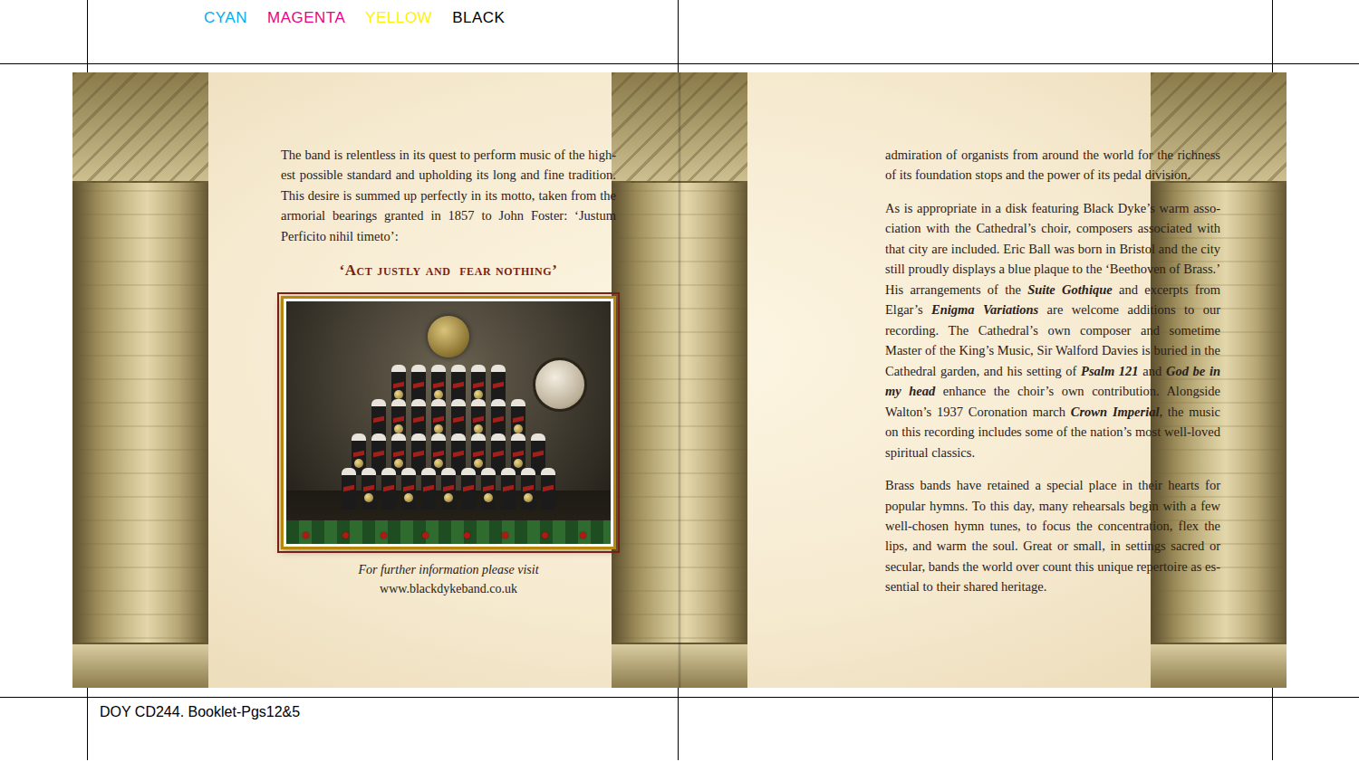CYAN MAGENTA YELLOW BLACK
DOY CD244. Booklet-Pgs12&5
The band is relentless in its quest to perform music of the highest possible standard and upholding its long and fine tradition. This desire is summed up perfectly in its motto, taken from the armorial bearings granted in 1857 to John Foster: ‘Justum Perficito nihil timeto’:
‘Act justly and fear nothing’
For further information please visit
www.blackdykeband.co.uk
admiration of organists from around the world for the richness of its foundation stops and the power of its pedal division.
As is appropriate in a disk featuring Black Dyke’s warm association with the Cathedral’s choir, composers associated with that city are included. Eric Ball was born in Bristol and the city still proudly displays a blue plaque to the ‘Beethoven of Brass.’ His arrangements of the Suite Gothique and excerpts from Elgar’s Enigma Variations are welcome additions to our recording. The Cathedral’s own composer and sometime Master of the King’s Music, Sir Walford Davies is buried in the Cathedral garden, and his setting of Psalm 121 and God be in my head enhance the choir’s own contribution. Alongside Walton’s 1937 Coronation march Crown Imperial, the music on this recording includes some of the nation’s most well-loved spiritual classics.
Brass bands have retained a special place in their hearts for popular hymns. To this day, many rehearsals begin with a few well-chosen hymn tunes, to focus the concentration, flex the lips, and warm the soul. Great or small, in settings sacred or secular, bands the world over count this unique repertoire as essential to their shared heritage.